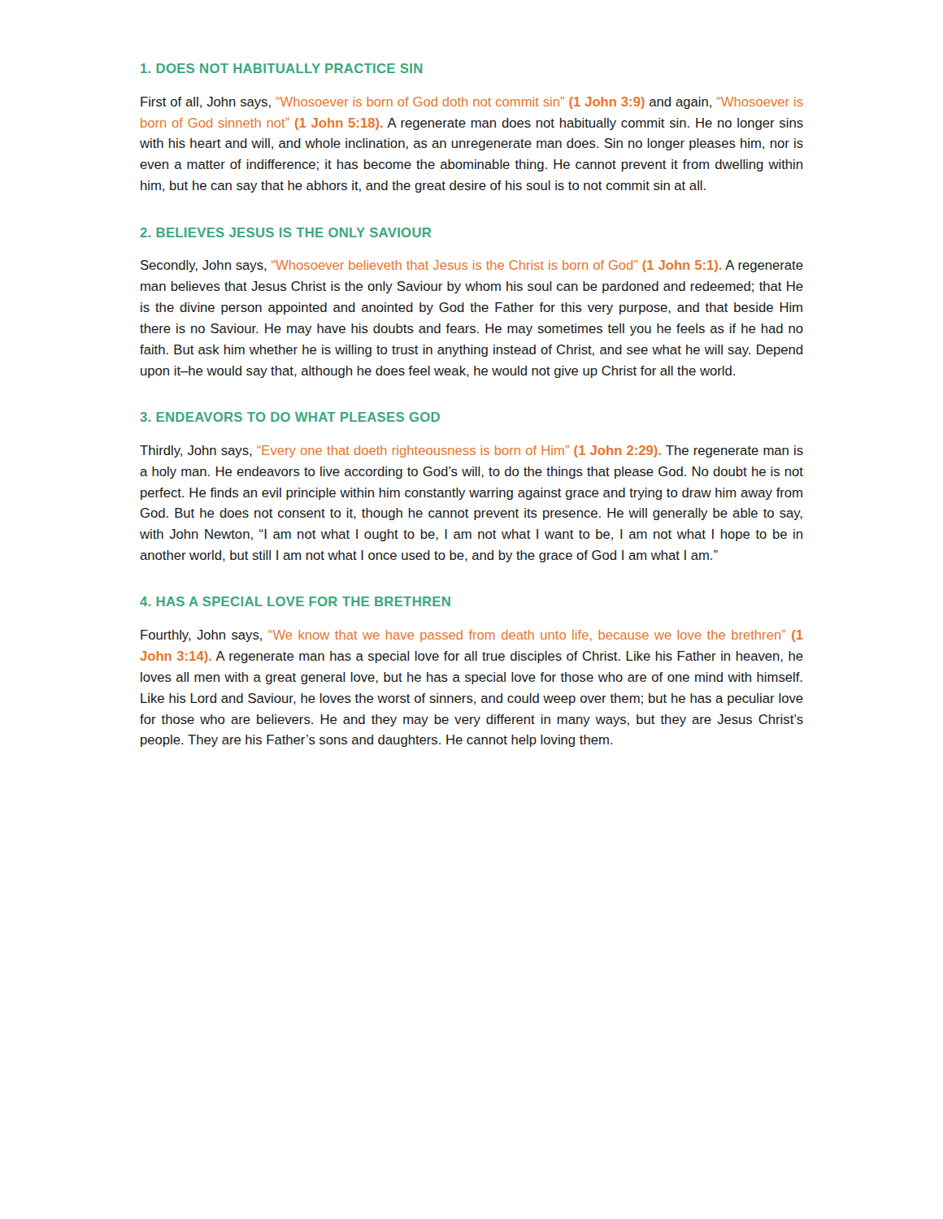1. DOES NOT HABITUALLY PRACTICE SIN
First of all, John says, “Whosoever is born of God doth not commit sin” (1 John 3:9) and again, “Whosoever is born of God sinneth not” (1 John 5:18). A regenerate man does not habitually commit sin. He no longer sins with his heart and will, and whole inclination, as an unregenerate man does. Sin no longer pleases him, nor is even a matter of indifference; it has become the abominable thing. He cannot prevent it from dwelling within him, but he can say that he abhors it, and the great desire of his soul is to not commit sin at all.
2. BELIEVES JESUS IS THE ONLY SAVIOUR
Secondly, John says, “Whosoever believeth that Jesus is the Christ is born of God” (1 John 5:1). A regenerate man believes that Jesus Christ is the only Saviour by whom his soul can be pardoned and redeemed; that He is the divine person appointed and anointed by God the Father for this very purpose, and that beside Him there is no Saviour. He may have his doubts and fears. He may sometimes tell you he feels as if he had no faith. But ask him whether he is willing to trust in anything instead of Christ, and see what he will say. Depend upon it–he would say that, although he does feel weak, he would not give up Christ for all the world.
3. ENDEAVORS TO DO WHAT PLEASES GOD
Thirdly, John says, “Every one that doeth righteousness is born of Him” (1 John 2:29). The regenerate man is a holy man. He endeavors to live according to God’s will, to do the things that please God. No doubt he is not perfect. He finds an evil principle within him constantly warring against grace and trying to draw him away from God. But he does not consent to it, though he cannot prevent its presence. He will generally be able to say, with John Newton, “I am not what I ought to be, I am not what I want to be, I am not what I hope to be in another world, but still I am not what I once used to be, and by the grace of God I am what I am.”
4. HAS A SPECIAL LOVE FOR THE BRETHREN
Fourthly, John says, “We know that we have passed from death unto life, because we love the brethren” (1 John 3:14). A regenerate man has a special love for all true disciples of Christ. Like his Father in heaven, he loves all men with a great general love, but he has a special love for those who are of one mind with himself. Like his Lord and Saviour, he loves the worst of sinners, and could weep over them; but he has a peculiar love for those who are believers. He and they may be very different in many ways, but they are Jesus Christ’s people. They are his Father’s sons and daughters. He cannot help loving them.